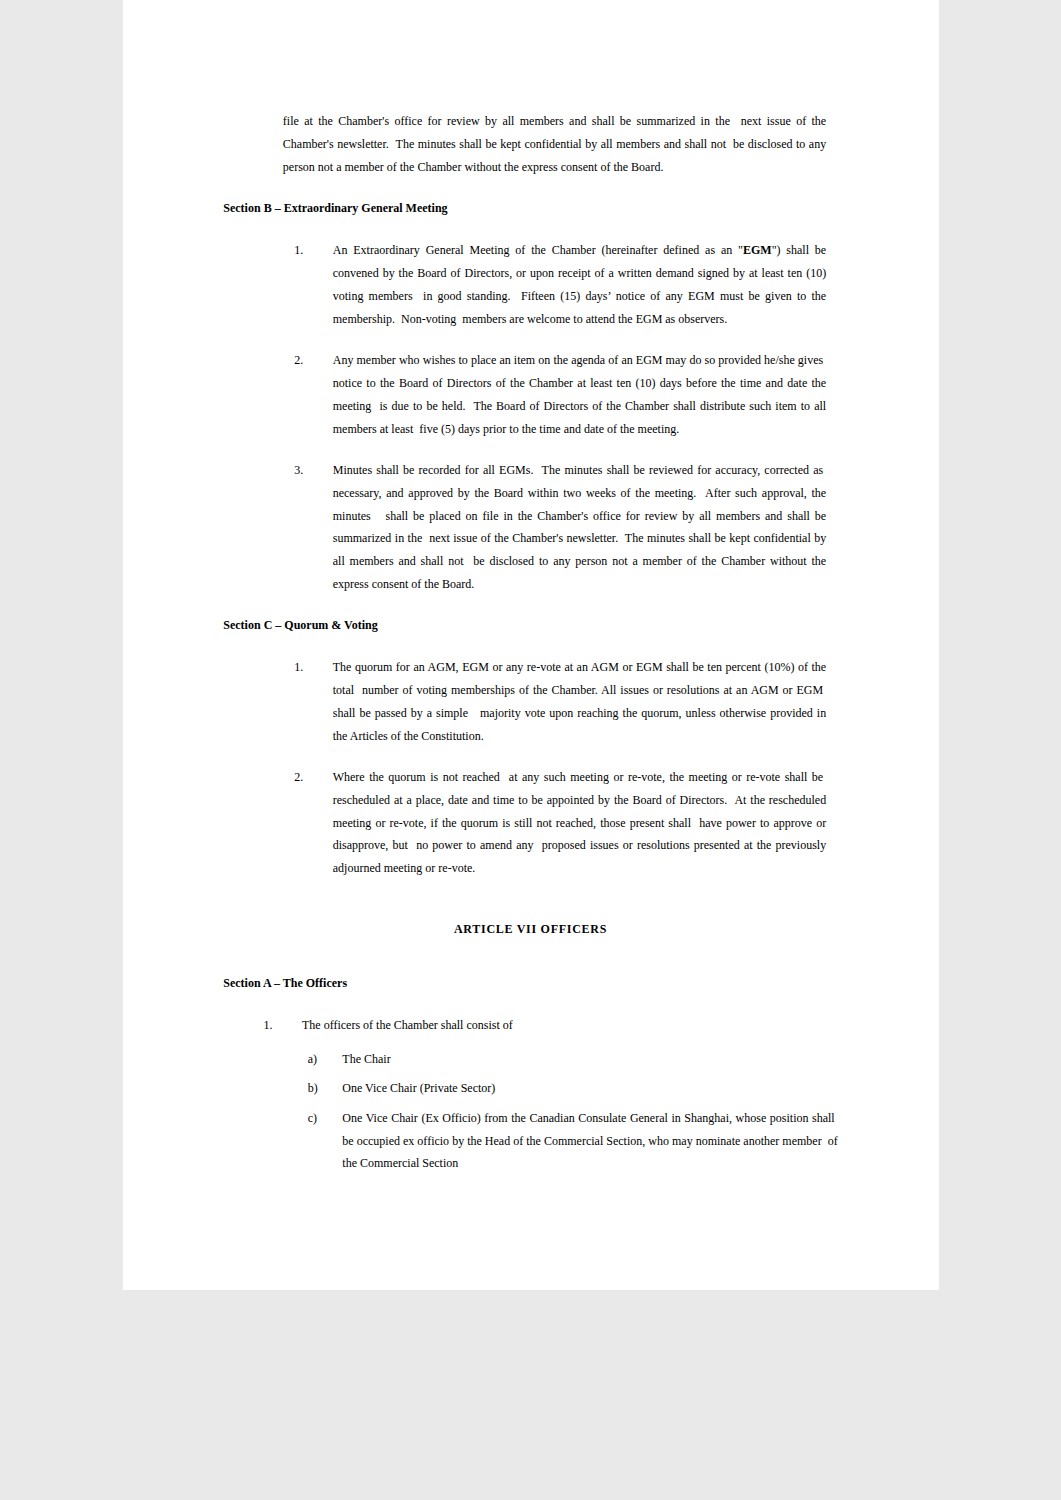file at the Chamber's office for review by all members and shall be summarized in the next issue of the Chamber's newsletter. The minutes shall be kept confidential by all members and shall not be disclosed to any person not a member of the Chamber without the express consent of the Board.
Section B – Extraordinary General Meeting
1. An Extraordinary General Meeting of the Chamber (hereinafter defined as an "EGM") shall be convened by the Board of Directors, or upon receipt of a written demand signed by at least ten (10) voting members in good standing. Fifteen (15) days’ notice of any EGM must be given to the membership. Non-voting members are welcome to attend the EGM as observers.
2. Any member who wishes to place an item on the agenda of an EGM may do so provided he/she gives notice to the Board of Directors of the Chamber at least ten (10) days before the time and date the meeting is due to be held. The Board of Directors of the Chamber shall distribute such item to all members at least five (5) days prior to the time and date of the meeting.
3. Minutes shall be recorded for all EGMs. The minutes shall be reviewed for accuracy, corrected as necessary, and approved by the Board within two weeks of the meeting. After such approval, the minutes shall be placed on file in the Chamber's office for review by all members and shall be summarized in the next issue of the Chamber's newsletter. The minutes shall be kept confidential by all members and shall not be disclosed to any person not a member of the Chamber without the express consent of the Board.
Section C – Quorum & Voting
1. The quorum for an AGM, EGM or any re-vote at an AGM or EGM shall be ten percent (10%) of the total number of voting memberships of the Chamber. All issues or resolutions at an AGM or EGM shall be passed by a simple majority vote upon reaching the quorum, unless otherwise provided in the Articles of the Constitution.
2. Where the quorum is not reached at any such meeting or re-vote, the meeting or re-vote shall be rescheduled at a place, date and time to be appointed by the Board of Directors. At the rescheduled meeting or re-vote, if the quorum is still not reached, those present shall have power to approve or disapprove, but no power to amend any proposed issues or resolutions presented at the previously adjourned meeting or re-vote.
ARTICLE VII OFFICERS
Section A – The Officers
1. The officers of the Chamber shall consist of
a) The Chair
b) One Vice Chair (Private Sector)
c) One Vice Chair (Ex Officio) from the Canadian Consulate General in Shanghai, whose position shall be occupied ex officio by the Head of the Commercial Section, who may nominate another member of the Commercial Section